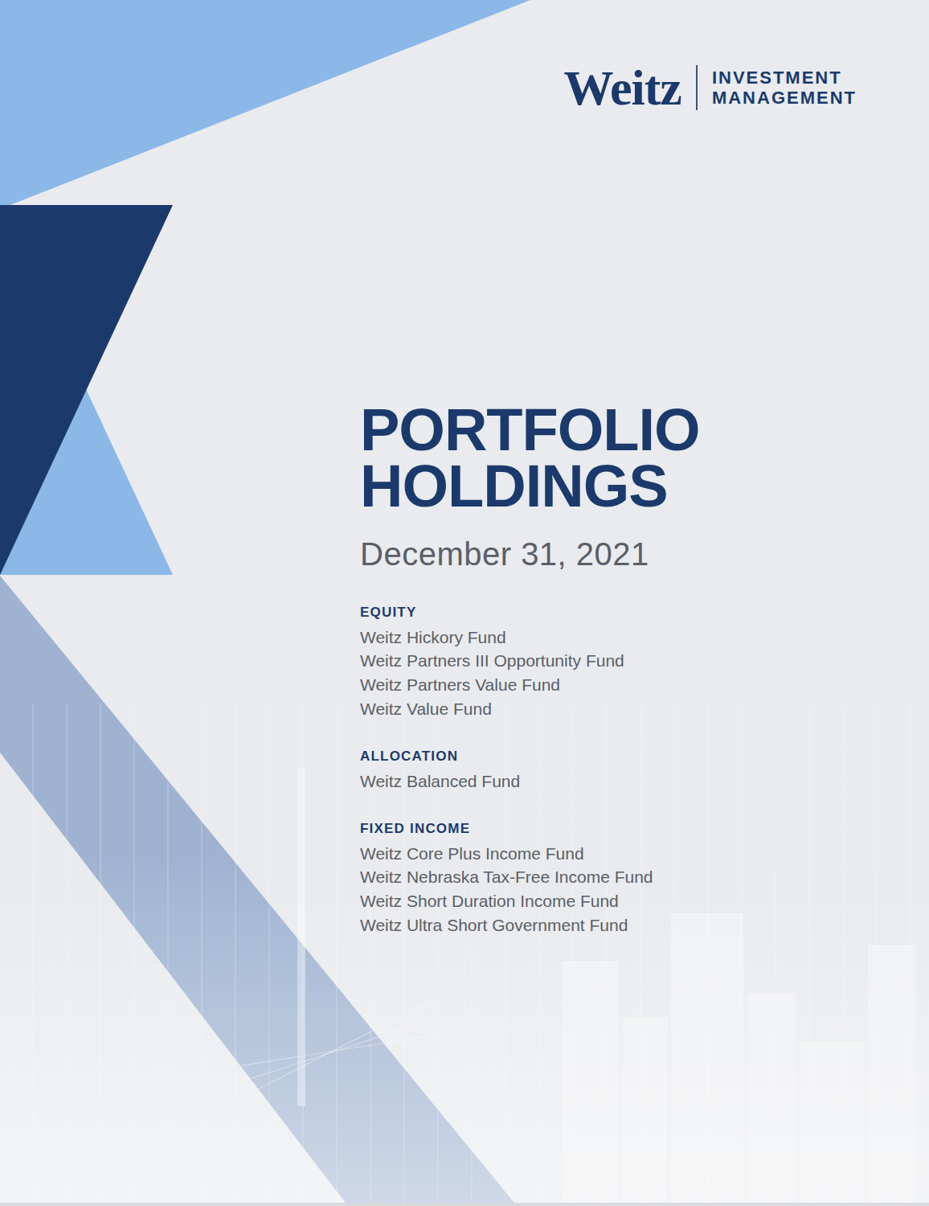Weitz Investment
Management
Portfolio
Holdings
December 31, 2021
Equity
Weitz Hickory Fund
Weitz Partners III Opportunity Fund
Weitz Partners Value Fund
Weitz Value Fund
Allocation
Weitz Balanced Fund
Fixed Income
Weitz Core Plus Income Fund
Weitz Nebraska Tax-Free Income Fund
Weitz Short Duration Income Fund
Weitz Ultra Short Government Fund